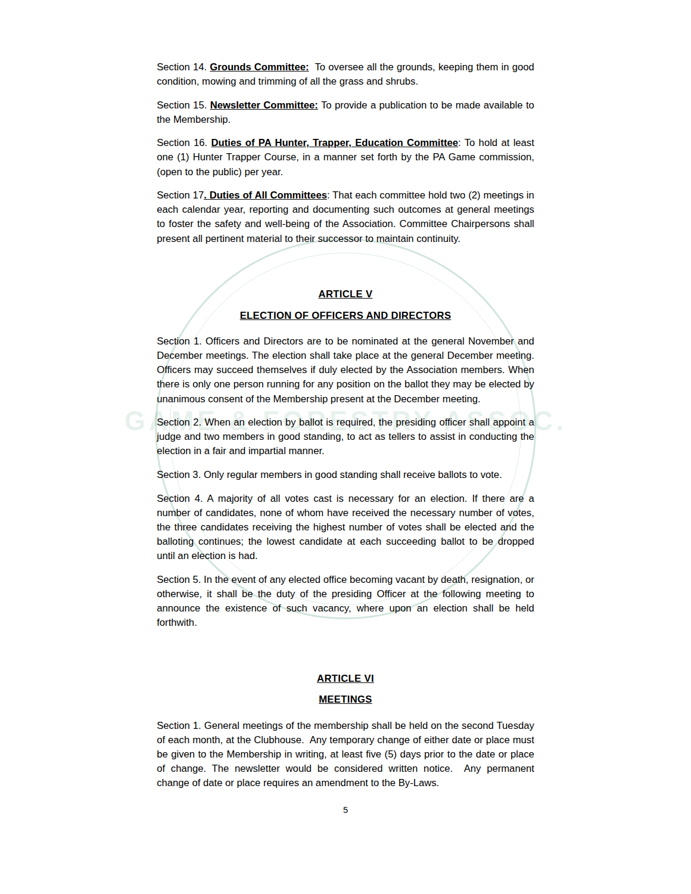GAME & FORESTRY ASSOC.
Section 14. Grounds Committee: To oversee all the grounds, keeping them in good condition, mowing and trimming of all the grass and shrubs.
Section 15. Newsletter Committee: To provide a publication to be made available to the Membership.
Section 16. Duties of PA Hunter, Trapper, Education Committee: To hold at least one (1) Hunter Trapper Course, in a manner set forth by the PA Game commission, (open to the public) per year.
Section 17. Duties of All Committees: That each committee hold two (2) meetings in each calendar year, reporting and documenting such outcomes at general meetings to foster the safety and well-being of the Association. Committee Chairpersons shall present all pertinent material to their successor to maintain continuity.
ARTICLE V
ELECTION OF OFFICERS AND DIRECTORS
Section 1. Officers and Directors are to be nominated at the general November and December meetings. The election shall take place at the general December meeting. Officers may succeed themselves if duly elected by the Association members. When there is only one person running for any position on the ballot they may be elected by unanimous consent of the Membership present at the December meeting.
Section 2. When an election by ballot is required, the presiding officer shall appoint a judge and two members in good standing, to act as tellers to assist in conducting the election in a fair and impartial manner.
Section 3. Only regular members in good standing shall receive ballots to vote.
Section 4. A majority of all votes cast is necessary for an election. If there are a number of candidates, none of whom have received the necessary number of votes, the three candidates receiving the highest number of votes shall be elected and the balloting continues; the lowest candidate at each succeeding ballot to be dropped until an election is had.
Section 5. In the event of any elected office becoming vacant by death, resignation, or otherwise, it shall be the duty of the presiding Officer at the following meeting to announce the existence of such vacancy, where upon an election shall be held forthwith.
ARTICLE VI
MEETINGS
Section 1. General meetings of the membership shall be held on the second Tuesday of each month, at the Clubhouse. Any temporary change of either date or place must be given to the Membership in writing, at least five (5) days prior to the date or place of change. The newsletter would be considered written notice. Any permanent change of date or place requires an amendment to the By-Laws.
5